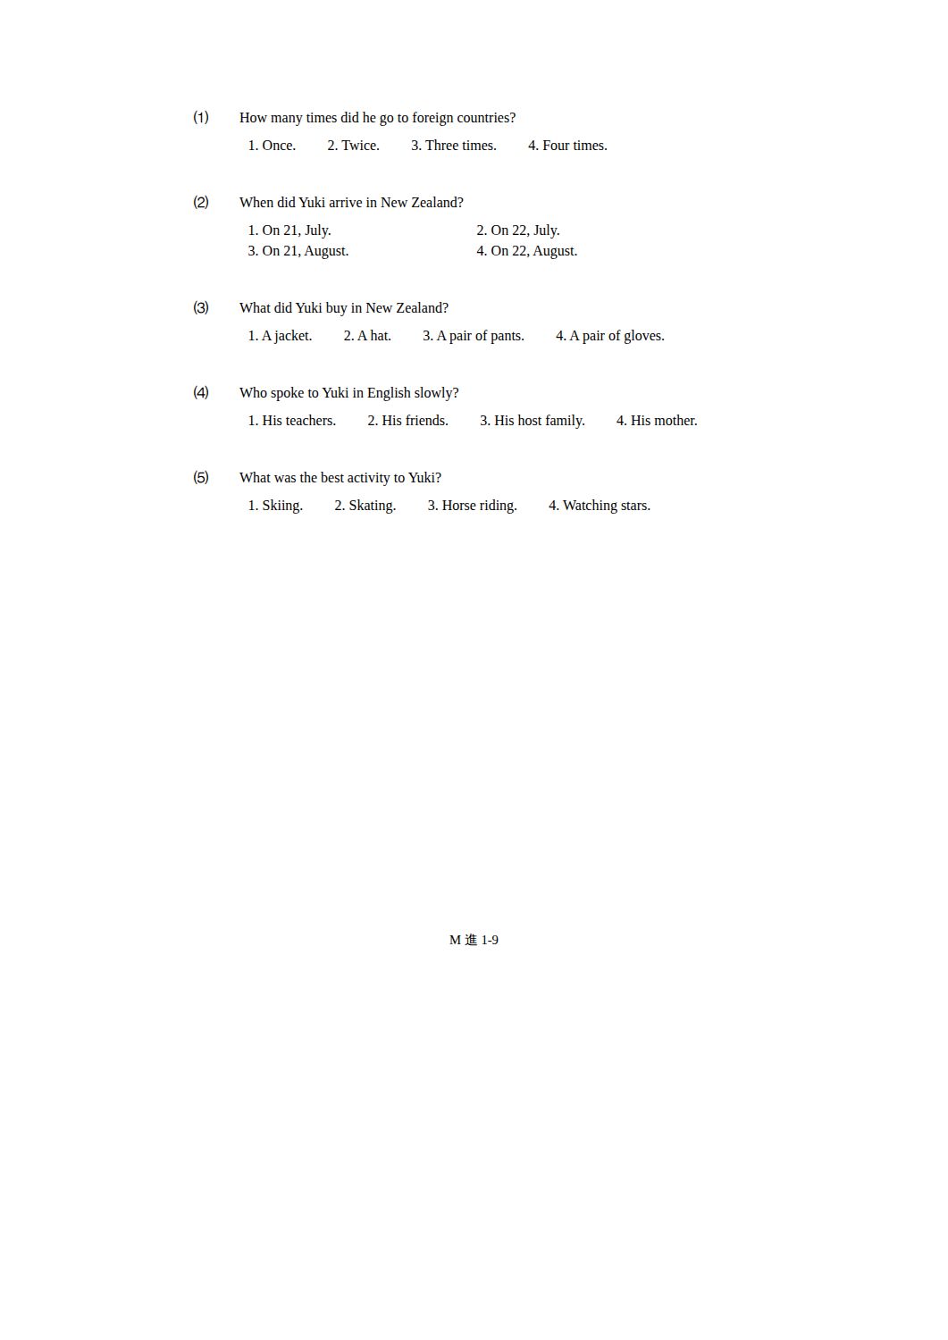⑴ How many times did he go to foreign countries? 1. Once. 2. Twice. 3. Three times. 4. Four times.
⑵ When did Yuki arrive in New Zealand? 1. On 21, July. 2. On 22, July. 3. On 21, August. 4. On 22, August.
⑶ What did Yuki buy in New Zealand? 1. A jacket. 2. A hat. 3. A pair of pants. 4. A pair of gloves.
⑷ Who spoke to Yuki in English slowly? 1. His teachers. 2. His friends. 3. His host family. 4. His mother.
⑸ What was the best activity to Yuki? 1. Skiing. 2. Skating. 3. Horse riding. 4. Watching stars.
M 進 1-9